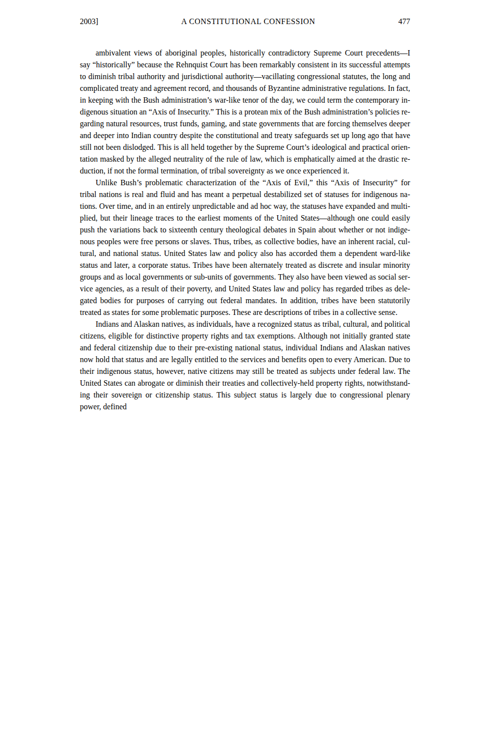2003] A CONSTITUTIONAL CONFESSION 477
ambivalent views of aboriginal peoples, historically contradictory Supreme Court precedents—I say “historically” because the Rehnquist Court has been remarkably consistent in its successful attempts to diminish tribal authority and jurisdictional authority—vacillating congressional statutes, the long and complicated treaty and agreement record, and thousands of Byzantine administrative regulations. In fact, in keeping with the Bush administration’s war-like tenor of the day, we could term the contemporary indigenous situation an “Axis of Insecurity.” This is a protean mix of the Bush administration’s policies regarding natural resources, trust funds, gaming, and state governments that are forcing themselves deeper and deeper into Indian country despite the constitutional and treaty safeguards set up long ago that have still not been dislodged. This is all held together by the Supreme Court’s ideological and practical orientation masked by the alleged neutrality of the rule of law, which is emphatically aimed at the drastic reduction, if not the formal termination, of tribal sovereignty as we once experienced it.
Unlike Bush’s problematic characterization of the “Axis of Evil,” this “Axis of Insecurity” for tribal nations is real and fluid and has meant a perpetual destabilized set of statuses for indigenous nations. Over time, and in an entirely unpredictable and ad hoc way, the statuses have expanded and multiplied, but their lineage traces to the earliest moments of the United States—although one could easily push the variations back to sixteenth century theological debates in Spain about whether or not indigenous peoples were free persons or slaves. Thus, tribes, as collective bodies, have an inherent racial, cultural, and national status. United States law and policy also has accorded them a dependent ward-like status and later, a corporate status. Tribes have been alternately treated as discrete and insular minority groups and as local governments or sub-units of governments. They also have been viewed as social service agencies, as a result of their poverty, and United States law and policy has regarded tribes as delegated bodies for purposes of carrying out federal mandates. In addition, tribes have been statutorily treated as states for some problematic purposes. These are descriptions of tribes in a collective sense.
Indians and Alaskan natives, as individuals, have a recognized status as tribal, cultural, and political citizens, eligible for distinctive property rights and tax exemptions. Although not initially granted state and federal citizenship due to their pre-existing national status, individual Indians and Alaskan natives now hold that status and are legally entitled to the services and benefits open to every American. Due to their indigenous status, however, native citizens may still be treated as subjects under federal law. The United States can abrogate or diminish their treaties and collectively-held property rights, notwithstanding their sovereign or citizenship status. This subject status is largely due to congressional plenary power, defined